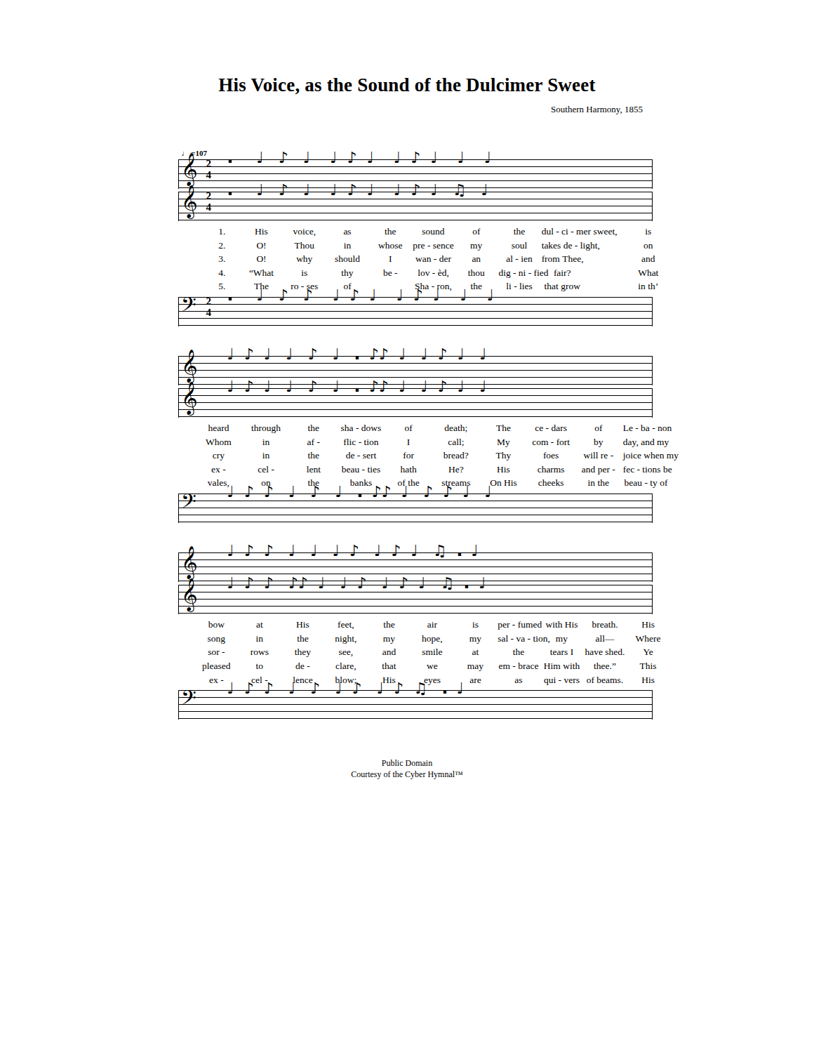His Voice, as the Sound of the Dulcimer Sweet
Southern Harmony, 1855
♩ =107
𝄞 2
4 𝅇 ♩ ♪ ♩ ♩ ♪ ♩ ♩ ♪ ♩ ♩ ♩
𝄞 2
4 𝅇 ♩ ♪ ♩ ♩ ♪ ♩ ♩ ♪ ♩ ♫ ♩
| 1. | His | voice, | as | the | sound | of | the | dul - ci - mer | sweet, | is |
| 2. | O! | Thou | in | whose | pre - sence | my | soul | takes de - light, | | on |
| 3. | O! | why | should | I | wan - der | an | al - ien | from Thee, | | and |
| 4. | “What | is | thy | be - | lov - èd, | thou | dig - ni - fied | fair? | | What |
| 5. | The | ro - ses | of | | Sha - ron, | the | li - lies | that grow | | in th’ |
𝄢 2
4 𝅇 ♩ ♪ ♪ ♩ ♪ ♩ ♩ ♪ ♩ ♩ ♩
𝄞 ♩ ♪ ♩ ♩ ♪ ♩ 𝅇 ♪♪ ♩ ♩ ♪ ♩ ♩
𝄞 ♩ ♪ ♩ ♩ ♪ ♩ 𝅇 ♪♪ ♩ ♩ ♪ ♩ ♩
| heard | through | the | sha - dows | of | death; | The | ce - dars | of | Le - ba - non |
| Whom | in | af - | flic - tion | I | call; | My | com - fort | by | day, and my |
| cry | in | the | de - sert | for | bread? | Thy | foes | will re - | joice when my |
| ex - | cel - | lent | beau - ties | hath | He? | His | charms | and per - | fec - tions be |
| vales, | on | the | banks | of the | streams | On His | cheeks | in the | beau - ty of |
𝄢 ♩ ♪ ♪ ♩ ♪ ♩ 𝅇 ♪♪ ♩ ♪ ♪ ♩ ♩
𝄞 ♩ ♪ ♪ ♩ ♩ ♩ ♪ ♩ ♪ ♩ ♫ 𝅇 ♩
𝄞 ♩ ♪ ♪ ♪♪ ♩ ♩ ♪ ♩ ♪ ♩ ♫ 𝅇 ♩
| bow | at | His | feet, | the | air | is | per - fumed | with His | breath. | His |
| song | in | the | night, | my | hope, | my | sal - va - tion, | my | all— | Where |
| sor - | rows | they | see, | and | smile | at | the | tears I | have shed. | Ye |
| pleased | to | de - | clare, | that | we | may | em - brace | Him with | thee.” | This |
| ex - | cel - | lence | blow; | His | eyes | are | as | qui - vers | of beams. | His |
𝄢 ♩ ♪ ♪ ♩ ♪ ♩ ♪ ♩ ♪ ♫ 𝅇 ♩
Public Domain
Courtesy of the Cyber Hymnal™